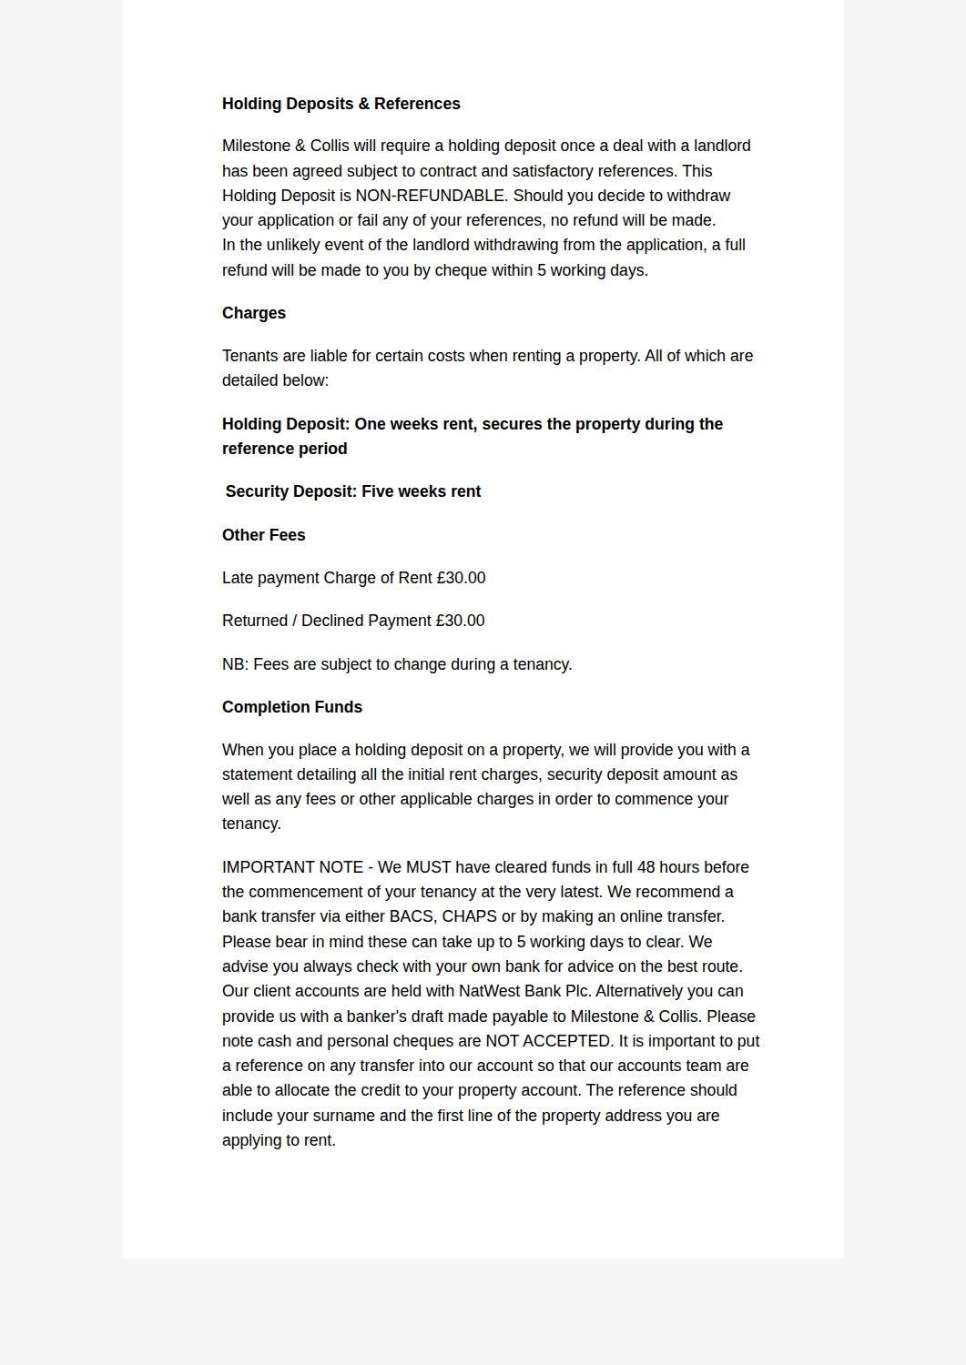Holding Deposits & References
Milestone & Collis will require a holding deposit once a deal with a landlord has been agreed subject to contract and satisfactory references. This Holding Deposit is NON-REFUNDABLE. Should you decide to withdraw your application or fail any of your references, no refund will be made.
In the unlikely event of the landlord withdrawing from the application, a full refund will be made to you by cheque within 5 working days.
Charges
Tenants are liable for certain costs when renting a property. All of which are detailed below:
Holding Deposit: One weeks rent, secures the property during the reference period
Security Deposit: Five weeks rent
Other Fees
Late payment Charge of Rent £30.00
Returned / Declined Payment £30.00
NB: Fees are subject to change during a tenancy.
Completion Funds
When you place a holding deposit on a property, we will provide you with a statement detailing all the initial rent charges, security deposit amount as well as any fees or other applicable charges in order to commence your tenancy.
IMPORTANT NOTE - We MUST have cleared funds in full 48 hours before the commencement of your tenancy at the very latest. We recommend a bank transfer via either BACS, CHAPS or by making an online transfer. Please bear in mind these can take up to 5 working days to clear. We advise you always check with your own bank for advice on the best route. Our client accounts are held with NatWest Bank Plc. Alternatively you can provide us with a banker's draft made payable to Milestone & Collis. Please note cash and personal cheques are NOT ACCEPTED. It is important to put a reference on any transfer into our account so that our accounts team are able to allocate the credit to your property account. The reference should include your surname and the first line of the property address you are applying to rent.